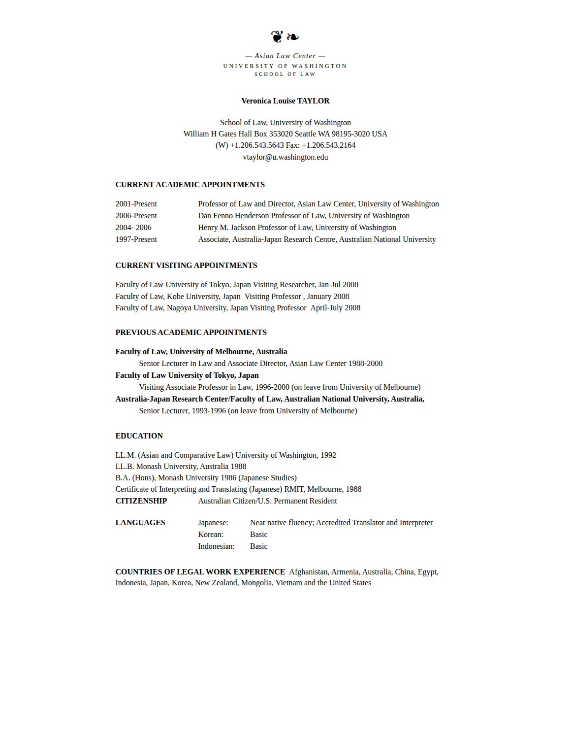❦❧
— Asian Law Center —
University of Washington
School of Law
Veronica Louise TAYLOR
School of Law, University of Washington
William H Gates Hall Box 353020 Seattle WA 98195-3020 USA
(W) +1.206.543.5643 Fax: +1.206.543.2164
vtaylor@u.washington.edu
Current Academic Appointments
| 2001-Present | Professor of Law and Director, Asian Law Center, University of Washington |
| 2006-Present | Dan Fenno Henderson Professor of Law, University of Washington |
| 2004- 2006 | Henry M. Jackson Professor of Law, University of Washington |
| 1997-Present | Associate, Australia-Japan Research Centre, Australian National University |
Current Visiting Appointments
Faculty of Law University of Tokyo, Japan Visiting Researcher, Jan-Jul 2008
Faculty of Law, Kobe University, Japan Visiting Professor , January 2008
Faculty of Law, Nagoya University, Japan Visiting Professor April-July 2008
Previous Academic Appointments
Faculty of Law, University of Melbourne, Australia
Senior Lecturer in Law and Associate Director, Asian Law Center 1988-2000
Faculty of Law University of Tokyo, Japan
Visiting Associate Professor in Law, 1996-2000 (on leave from University of Melbourne)
Australia-Japan Research Center/Faculty of Law, Australian National University, Australia,
Senior Lecturer, 1993-1996 (on leave from University of Melbourne)
Education
LL.M. (Asian and Comparative Law) University of Washington, 1992
LL.B. Monash University, Australia 1988
B.A. (Hons), Monash University 1986 (Japanese Studies)
Certificate of Interpreting and Translating (Japanese) RMIT, Melbourne, 1988
| Citizenship | Australian Citizen/U.S. Permanent Resident |
| Languages | Japanese: | Near native fluency; Accredited Translator and Interpreter |
| | Korean: | Basic |
| | Indonesian: | Basic |
Countries of Legal Work Experience Afghanistan, Armenia, Australia, China, Egypt, Indonesia, Japan, Korea, New Zealand, Mongolia, Vietnam and the United States